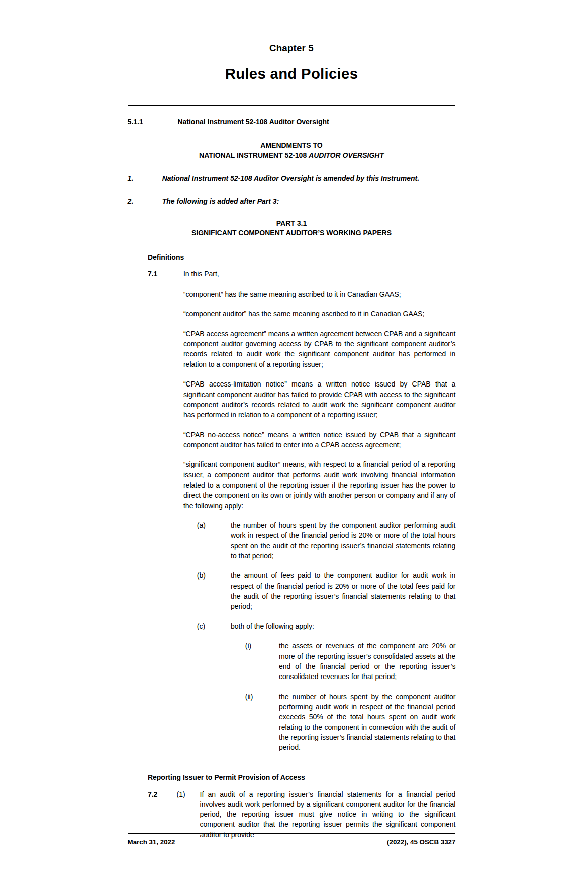Chapter 5
Rules and Policies
5.1.1 National Instrument 52-108 Auditor Oversight
AMENDMENTS TO
NATIONAL INSTRUMENT 52-108 AUDITOR OVERSIGHT
1. National Instrument 52-108 Auditor Oversight is amended by this Instrument.
2. The following is added after Part 3:
PART 3.1
SIGNIFICANT COMPONENT AUDITOR’S WORKING PAPERS
Definitions
7.1 In this Part,
“component” has the same meaning ascribed to it in Canadian GAAS;
“component auditor” has the same meaning ascribed to it in Canadian GAAS;
“CPAB access agreement” means a written agreement between CPAB and a significant component auditor governing access by CPAB to the significant component auditor’s records related to audit work the significant component auditor has performed in relation to a component of a reporting issuer;
“CPAB access-limitation notice” means a written notice issued by CPAB that a significant component auditor has failed to provide CPAB with access to the significant component auditor’s records related to audit work the significant component auditor has performed in relation to a component of a reporting issuer;
“CPAB no-access notice” means a written notice issued by CPAB that a significant component auditor has failed to enter into a CPAB access agreement;
“significant component auditor” means, with respect to a financial period of a reporting issuer, a component auditor that performs audit work involving financial information related to a component of the reporting issuer if the reporting issuer has the power to direct the component on its own or jointly with another person or company and if any of the following apply:
(a) the number of hours spent by the component auditor performing audit work in respect of the financial period is 20% or more of the total hours spent on the audit of the reporting issuer’s financial statements relating to that period;
(b) the amount of fees paid to the component auditor for audit work in respect of the financial period is 20% or more of the total fees paid for the audit of the reporting issuer’s financial statements relating to that period;
(c) both of the following apply:
(i) the assets or revenues of the component are 20% or more of the reporting issuer’s consolidated assets at the end of the financial period or the reporting issuer’s consolidated revenues for that period;
(ii) the number of hours spent by the component auditor performing audit work in respect of the financial period exceeds 50% of the total hours spent on audit work relating to the component in connection with the audit of the reporting issuer’s financial statements relating to that period.
Reporting Issuer to Permit Provision of Access
7.2 (1) If an audit of a reporting issuer’s financial statements for a financial period involves audit work performed by a significant component auditor for the financial period, the reporting issuer must give notice in writing to the significant component auditor that the reporting issuer permits the significant component auditor to provide
March 31, 2022 (2022), 45 OSCB 3327